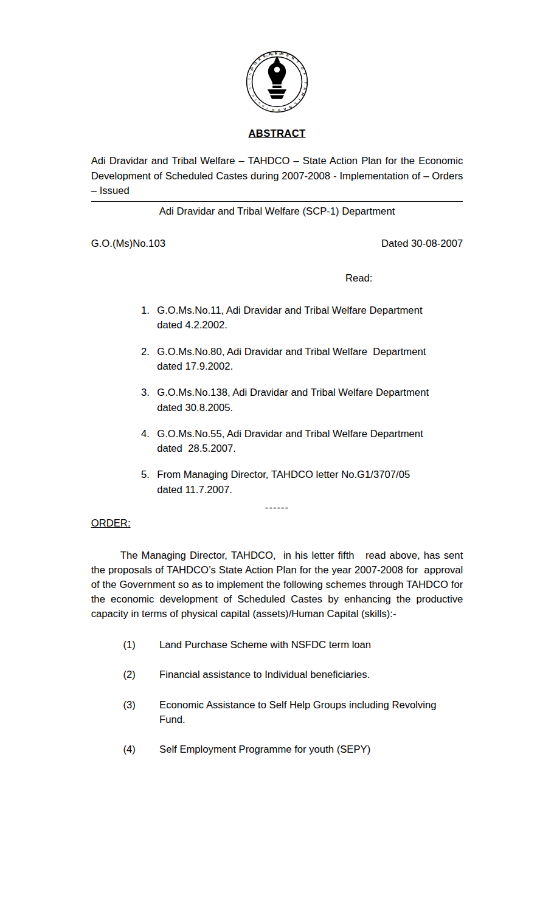ABSTRACT
Adi Dravidar and Tribal Welfare – TAHDCO – State Action Plan for the Economic Development of Scheduled Castes during 2007-2008 - Implementation of – Orders – Issued
Adi Dravidar and Tribal Welfare (SCP-1) Department
G.O.(Ms)No.103
Dated 30-08-2007
Read:
G.O.Ms.No.11, Adi Dravidar and Tribal Welfare Department
dated 4.2.2002.
G.O.Ms.No.80, Adi Dravidar and Tribal Welfare Department
dated 17.9.2002.
G.O.Ms.No.138, Adi Dravidar and Tribal Welfare Department
dated 30.8.2005.
G.O.Ms.No.55, Adi Dravidar and Tribal Welfare Department
dated 28.5.2007.
From Managing Director, TAHDCO letter No.G1/3707/05
dated 11.7.2007.
------
ORDER:
The Managing Director, TAHDCO, in his letter fifth read above, has sent the proposals of TAHDCO’s State Action Plan for the year 2007-2008 for approval of the Government so as to implement the following schemes through TAHDCO for the economic development of Scheduled Castes by enhancing the productive capacity in terms of physical capital (assets)/Human Capital (skills):-
(1) Land Purchase Scheme with NSFDC term loan
(2) Financial assistance to Individual beneficiaries.
(3) Economic Assistance to Self Help Groups including Revolving Fund.
(4) Self Employment Programme for youth (SEPY)